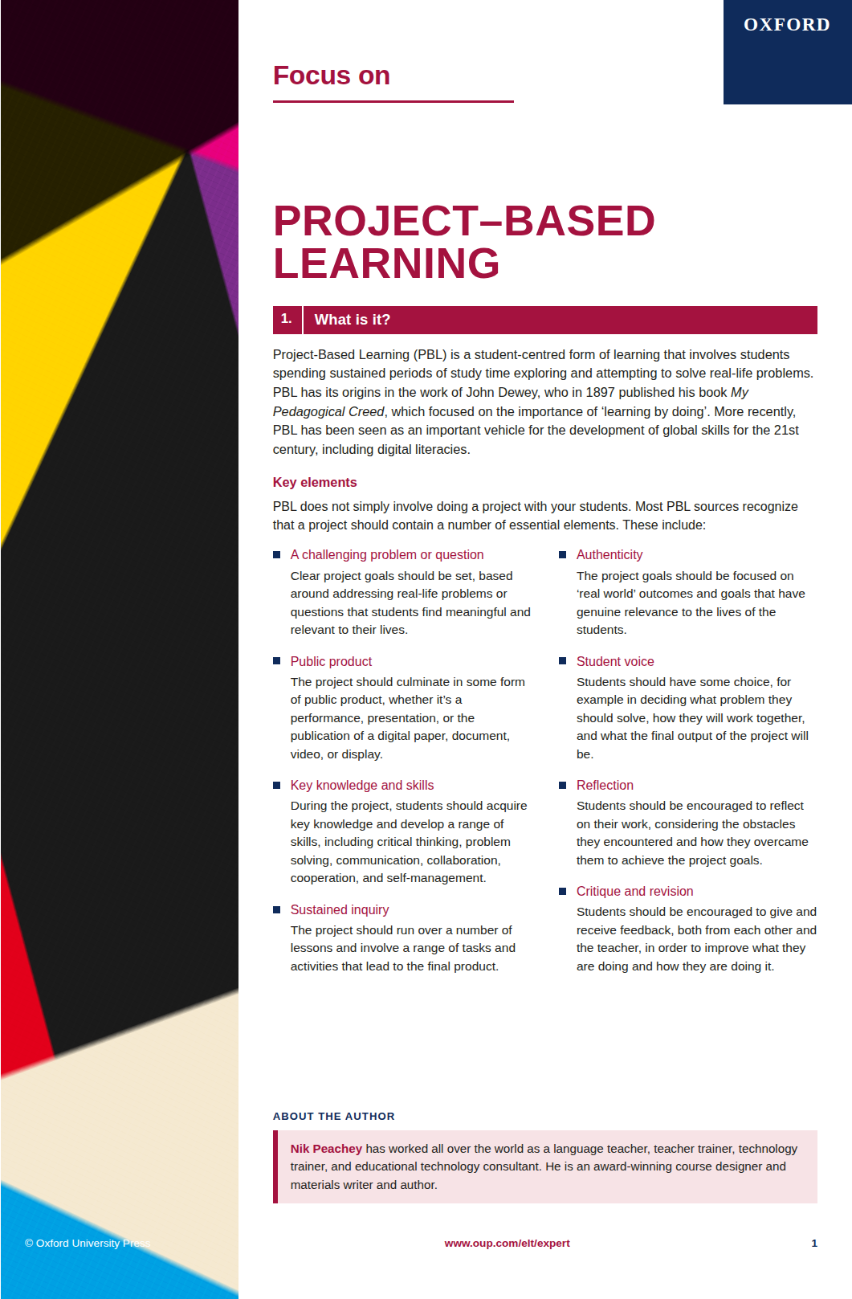OXFORD
Focus on
Project–Based Learning
1. What is it?
Project-Based Learning (PBL) is a student-centred form of learning that involves students spending sustained periods of study time exploring and attempting to solve real-life problems. PBL has its origins in the work of John Dewey, who in 1897 published his book My Pedagogical Creed, which focused on the importance of ‘learning by doing’. More recently, PBL has been seen as an important vehicle for the development of global skills for the 21st century, including digital literacies.
Key elements
PBL does not simply involve doing a project with your students. Most PBL sources recognize that a project should contain a number of essential elements. These include:
A challenging problem or question Clear project goals should be set, based around addressing real-life problems or questions that students find meaningful and relevant to their lives.
Public product The project should culminate in some form of public product, whether it’s a performance, presentation, or the publication of a digital paper, document, video, or display.
Key knowledge and skills During the project, students should acquire key knowledge and develop a range of skills, including critical thinking, problem solving, communication, collaboration, cooperation, and self-management.
Sustained inquiry The project should run over a number of lessons and involve a range of tasks and activities that lead to the final product.
Authenticity The project goals should be focused on ‘real world’ outcomes and goals that have genuine relevance to the lives of the students.
Student voice Students should have some choice, for example in deciding what problem they should solve, how they will work together, and what the final output of the project will be.
Reflection Students should be encouraged to reflect on their work, considering the obstacles they encountered and how they overcame them to achieve the project goals.
Critique and revision Students should be encouraged to give and receive feedback, both from each other and the teacher, in order to improve what they are doing and how they are doing it.
ABOUT THE AUTHOR
Nik Peachey has worked all over the world as a language teacher, teacher trainer, technology trainer, and educational technology consultant. He is an award-winning course designer and materials writer and author.
© Oxford University Press
www.oup.com/elt/expert
1